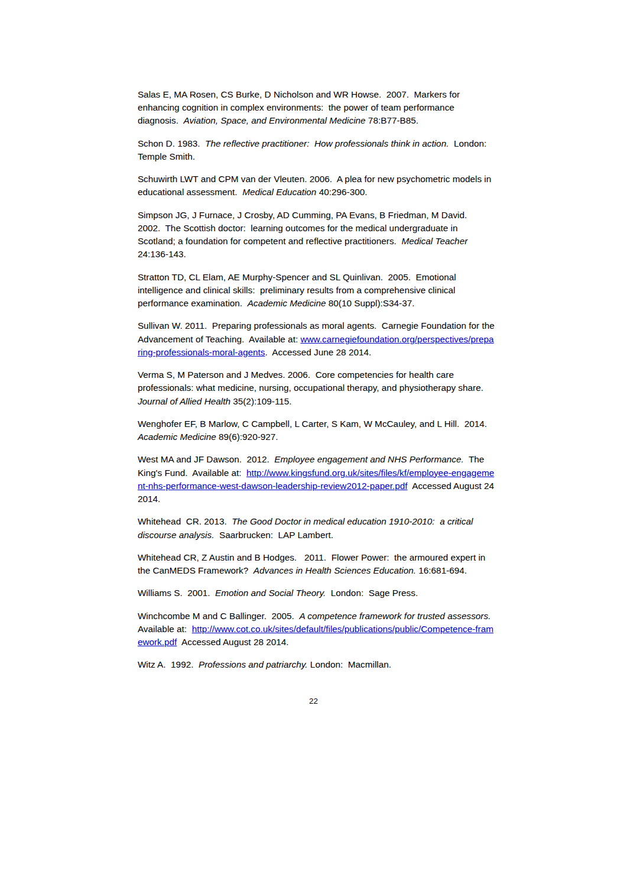Salas E, MA Rosen, CS Burke, D Nicholson and WR Howse. 2007. Markers for enhancing cognition in complex environments: the power of team performance diagnosis. Aviation, Space, and Environmental Medicine 78:B77-B85.
Schon D. 1983. The reflective practitioner: How professionals think in action. London: Temple Smith.
Schuwirth LWT and CPM van der Vleuten. 2006. A plea for new psychometric models in educational assessment. Medical Education 40:296-300.
Simpson JG, J Furnace, J Crosby, AD Cumming, PA Evans, B Friedman, M David. 2002. The Scottish doctor: learning outcomes for the medical undergraduate in Scotland; a foundation for competent and reflective practitioners. Medical Teacher 24:136-143.
Stratton TD, CL Elam, AE Murphy-Spencer and SL Quinlivan. 2005. Emotional intelligence and clinical skills: preliminary results from a comprehensive clinical performance examination. Academic Medicine 80(10 Suppl):S34-37.
Sullivan W. 2011. Preparing professionals as moral agents. Carnegie Foundation for the Advancement of Teaching. Available at: www.carnegiefoundation.org/perspectives/preparing-professionals-moral-agents. Accessed June 28 2014.
Verma S, M Paterson and J Medves. 2006. Core competencies for health care professionals: what medicine, nursing, occupational therapy, and physiotherapy share. Journal of Allied Health 35(2):109-115.
Wenghofer EF, B Marlow, C Campbell, L Carter, S Kam, W McCauley, and L Hill. 2014. Academic Medicine 89(6):920-927.
West MA and JF Dawson. 2012. Employee engagement and NHS Performance. The King's Fund. Available at: http://www.kingsfund.org.uk/sites/files/kf/employee-engagement-nhs-performance-west-dawson-leadership-review2012-paper.pdf Accessed August 24 2014.
Whitehead CR. 2013. The Good Doctor in medical education 1910-2010: a critical discourse analysis. Saarbrucken: LAP Lambert.
Whitehead CR, Z Austin and B Hodges. 2011. Flower Power: the armoured expert in the CanMEDS Framework? Advances in Health Sciences Education. 16:681-694.
Williams S. 2001. Emotion and Social Theory. London: Sage Press.
Winchcombe M and C Ballinger. 2005. A competence framework for trusted assessors. Available at: http://www.cot.co.uk/sites/default/files/publications/public/Competence-framework.pdf Accessed August 28 2014.
Witz A. 1992. Professions and patriarchy. London: Macmillan.
22